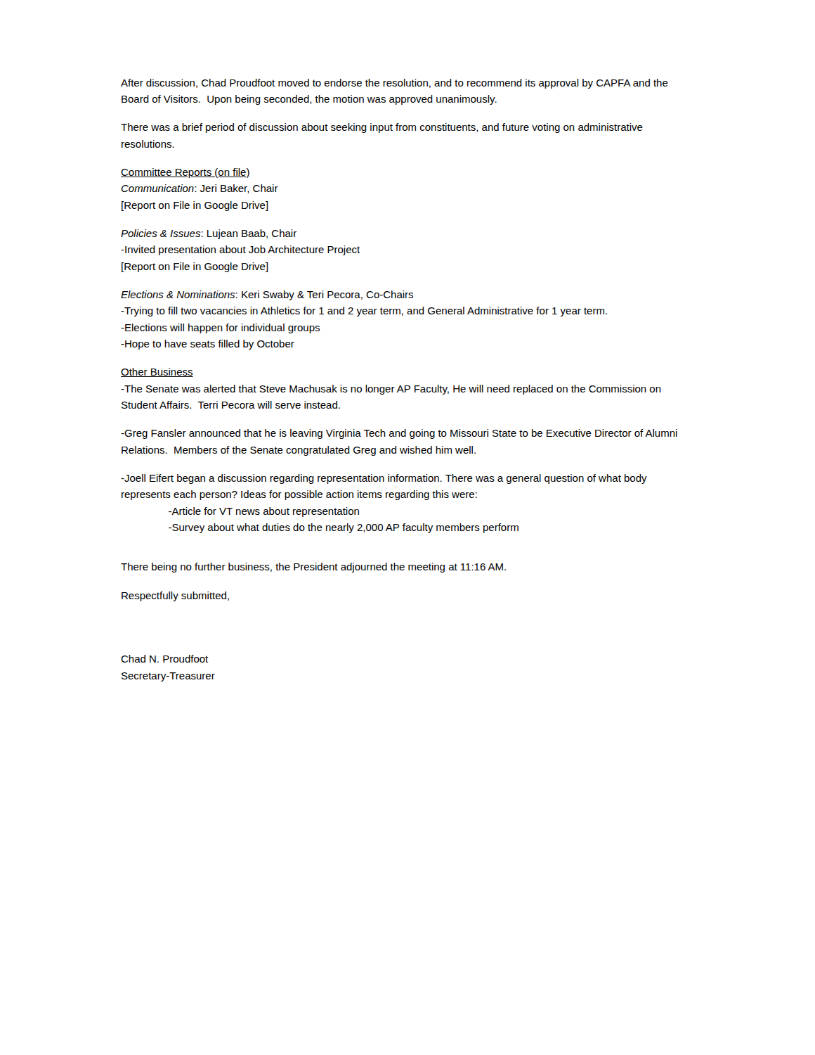After discussion, Chad Proudfoot moved to endorse the resolution, and to recommend its approval by CAPFA and the Board of Visitors. Upon being seconded, the motion was approved unanimously.
There was a brief period of discussion about seeking input from constituents, and future voting on administrative resolutions.
Committee Reports (on file)
Communication: Jeri Baker, Chair
[Report on File in Google Drive]
Policies & Issues: Lujean Baab, Chair
-Invited presentation about Job Architecture Project
[Report on File in Google Drive]
Elections & Nominations: Keri Swaby & Teri Pecora, Co-Chairs
-Trying to fill two vacancies in Athletics for 1 and 2 year term, and General Administrative for 1 year term.
-Elections will happen for individual groups
-Hope to have seats filled by October
Other Business
-The Senate was alerted that Steve Machusak is no longer AP Faculty, He will need replaced on the Commission on Student Affairs. Terri Pecora will serve instead.
-Greg Fansler announced that he is leaving Virginia Tech and going to Missouri State to be Executive Director of Alumni Relations. Members of the Senate congratulated Greg and wished him well.
-Joell Eifert began a discussion regarding representation information. There was a general question of what body represents each person? Ideas for possible action items regarding this were:
-Article for VT news about representation
-Survey about what duties do the nearly 2,000 AP faculty members perform
There being no further business, the President adjourned the meeting at 11:16 AM.
Respectfully submitted,
Chad N. Proudfoot
Secretary-Treasurer